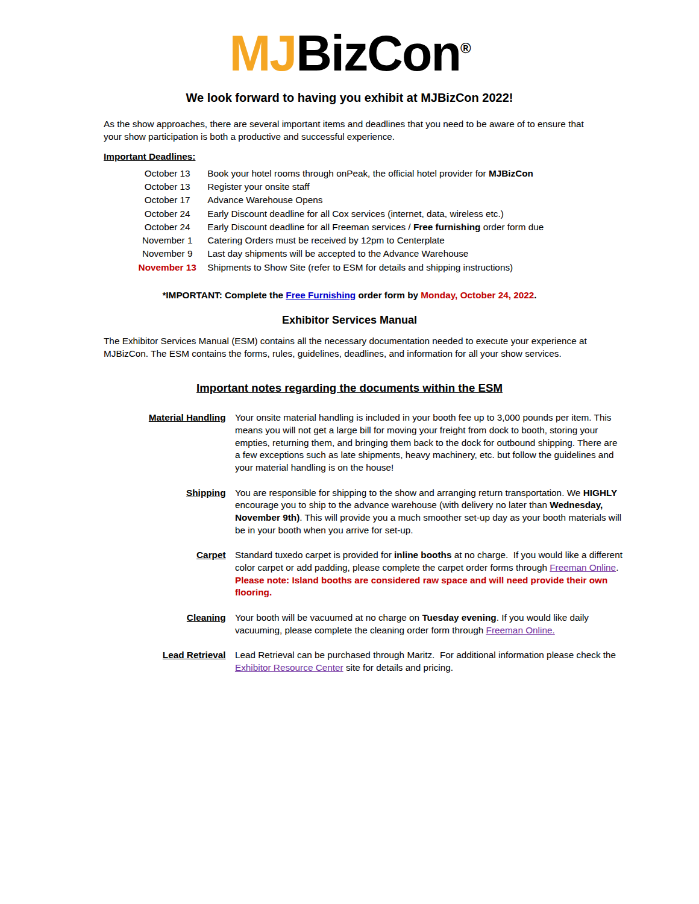MJ BizCon®
We look forward to having you exhibit at MJBizCon 2022!
As the show approaches, there are several important items and deadlines that you need to be aware of to ensure that your show participation is both a productive and successful experience.
Important Deadlines:
| October 13 | Book your hotel rooms through onPeak, the official hotel provider for MJBizCon |
| October 13 | Register your onsite staff |
| October 17 | Advance Warehouse Opens |
| October 24 | Early Discount deadline for all Cox services (internet, data, wireless etc.) |
| October 24 | Early Discount deadline for all Freeman services / Free furnishing order form due |
| November 1 | Catering Orders must be received by 12pm to Centerplate |
| November 9 | Last day shipments will be accepted to the Advance Warehouse |
| November 13 | Shipments to Show Site (refer to ESM for details and shipping instructions) |
*IMPORTANT: Complete the Free Furnishing order form by Monday, October 24, 2022.
Exhibitor Services Manual
The Exhibitor Services Manual (ESM) contains all the necessary documentation needed to execute your experience at MJBizCon. The ESM contains the forms, rules, guidelines, deadlines, and information for all your show services.
Important notes regarding the documents within the ESM
| Material Handling | Your onsite material handling is included in your booth fee up to 3,000 pounds per item. This means you will not get a large bill for moving your freight from dock to booth, storing your empties, returning them, and bringing them back to the dock for outbound shipping. There are a few exceptions such as late shipments, heavy machinery, etc. but follow the guidelines and your material handling is on the house! |
| Shipping | You are responsible for shipping to the show and arranging return transportation. We HIGHLY encourage you to ship to the advance warehouse (with delivery no later than Wednesday, November 9th) . This will provide you a much smoother set-up day as your booth materials will be in your booth when you arrive for set-up. |
| Carpet | Standard tuxedo carpet is provided for inline booths at no charge. If you would like a different color carpet or add padding, please complete the carpet order forms through Freeman Online . Please note: Island booths are considered raw space and will need provide their own flooring. |
| Cleaning | Your booth will be vacuumed at no charge on Tuesday evening . If you would like daily vacuuming, please complete the cleaning order form through Freeman Online. |
| Lead Retrieval | Lead Retrieval can be purchased through Maritz. For additional information please check the Exhibitor Resource Center site for details and pricing. |